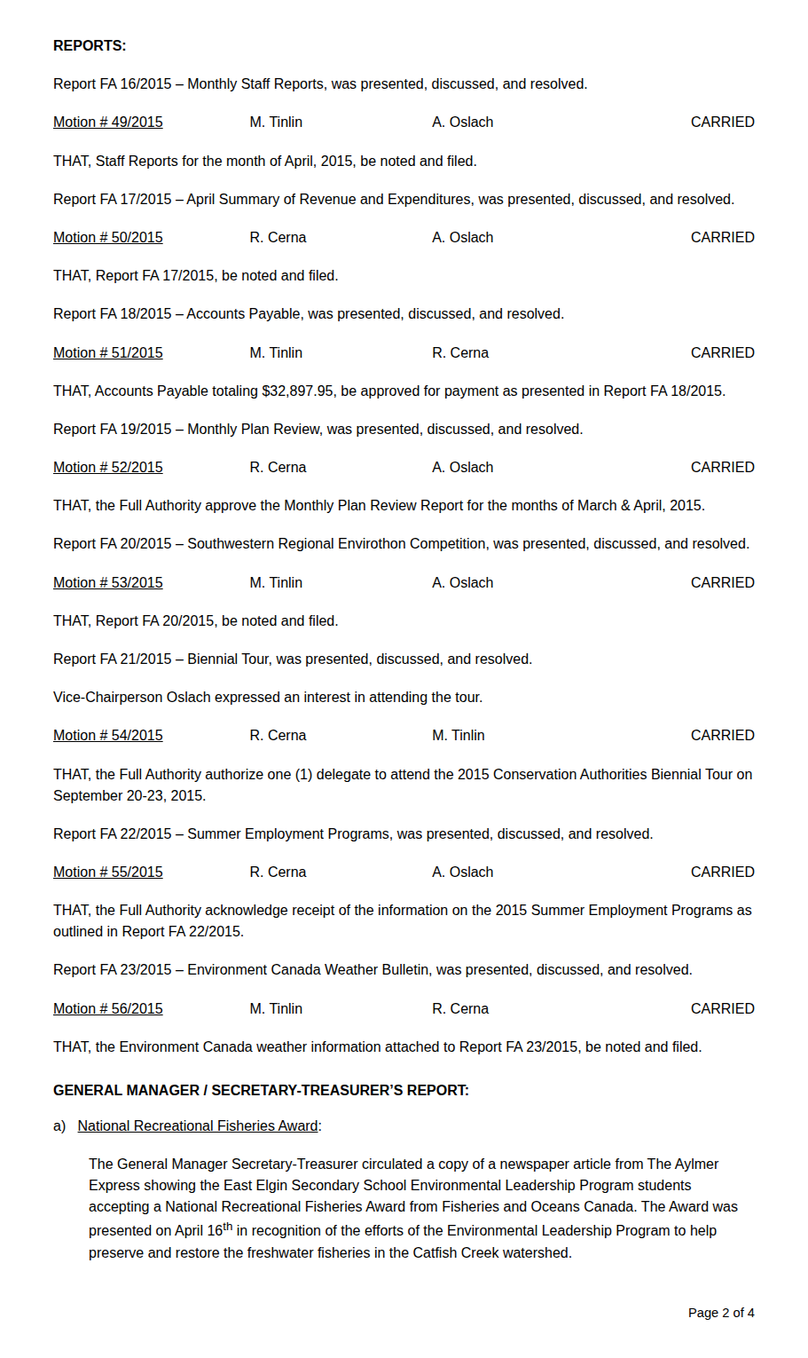REPORTS:
Report FA 16/2015 – Monthly Staff Reports, was presented, discussed, and resolved.
| Motion # 49/2015 | M. Tinlin | A. Oslach | CARRIED |
THAT, Staff Reports for the month of April, 2015, be noted and filed.
Report FA 17/2015 – April Summary of Revenue and Expenditures, was presented, discussed, and resolved.
| Motion # 50/2015 | R. Cerna | A. Oslach | CARRIED |
THAT, Report FA 17/2015, be noted and filed.
Report FA 18/2015 – Accounts Payable, was presented, discussed, and resolved.
| Motion # 51/2015 | M. Tinlin | R. Cerna | CARRIED |
THAT, Accounts Payable totaling $32,897.95, be approved for payment as presented in Report FA 18/2015.
Report FA 19/2015 – Monthly Plan Review, was presented, discussed, and resolved.
| Motion # 52/2015 | R. Cerna | A. Oslach | CARRIED |
THAT, the Full Authority approve the Monthly Plan Review Report for the months of March & April, 2015.
Report FA 20/2015 – Southwestern Regional Envirothon Competition, was presented, discussed, and resolved.
| Motion # 53/2015 | M. Tinlin | A. Oslach | CARRIED |
THAT, Report FA 20/2015, be noted and filed.
Report FA 21/2015 – Biennial Tour, was presented, discussed, and resolved.
Vice-Chairperson Oslach expressed an interest in attending the tour.
| Motion # 54/2015 | R. Cerna | M. Tinlin | CARRIED |
THAT, the Full Authority authorize one (1) delegate to attend the 2015 Conservation Authorities Biennial Tour on September 20-23, 2015.
Report FA 22/2015 – Summer Employment Programs, was presented, discussed, and resolved.
| Motion # 55/2015 | R. Cerna | A. Oslach | CARRIED |
THAT, the Full Authority acknowledge receipt of the information on the 2015 Summer Employment Programs as outlined in Report FA 22/2015.
Report FA 23/2015 – Environment Canada Weather Bulletin, was presented, discussed, and resolved.
| Motion # 56/2015 | M. Tinlin | R. Cerna | CARRIED |
THAT, the Environment Canada weather information attached to Report FA 23/2015, be noted and filed.
GENERAL MANAGER / SECRETARY-TREASURER’S REPORT:
a) National Recreational Fisheries Award:
The General Manager Secretary-Treasurer circulated a copy of a newspaper article from The Aylmer Express showing the East Elgin Secondary School Environmental Leadership Program students accepting a National Recreational Fisheries Award from Fisheries and Oceans Canada. The Award was presented on April 16th in recognition of the efforts of the Environmental Leadership Program to help preserve and restore the freshwater fisheries in the Catfish Creek watershed.
Page 2 of 4